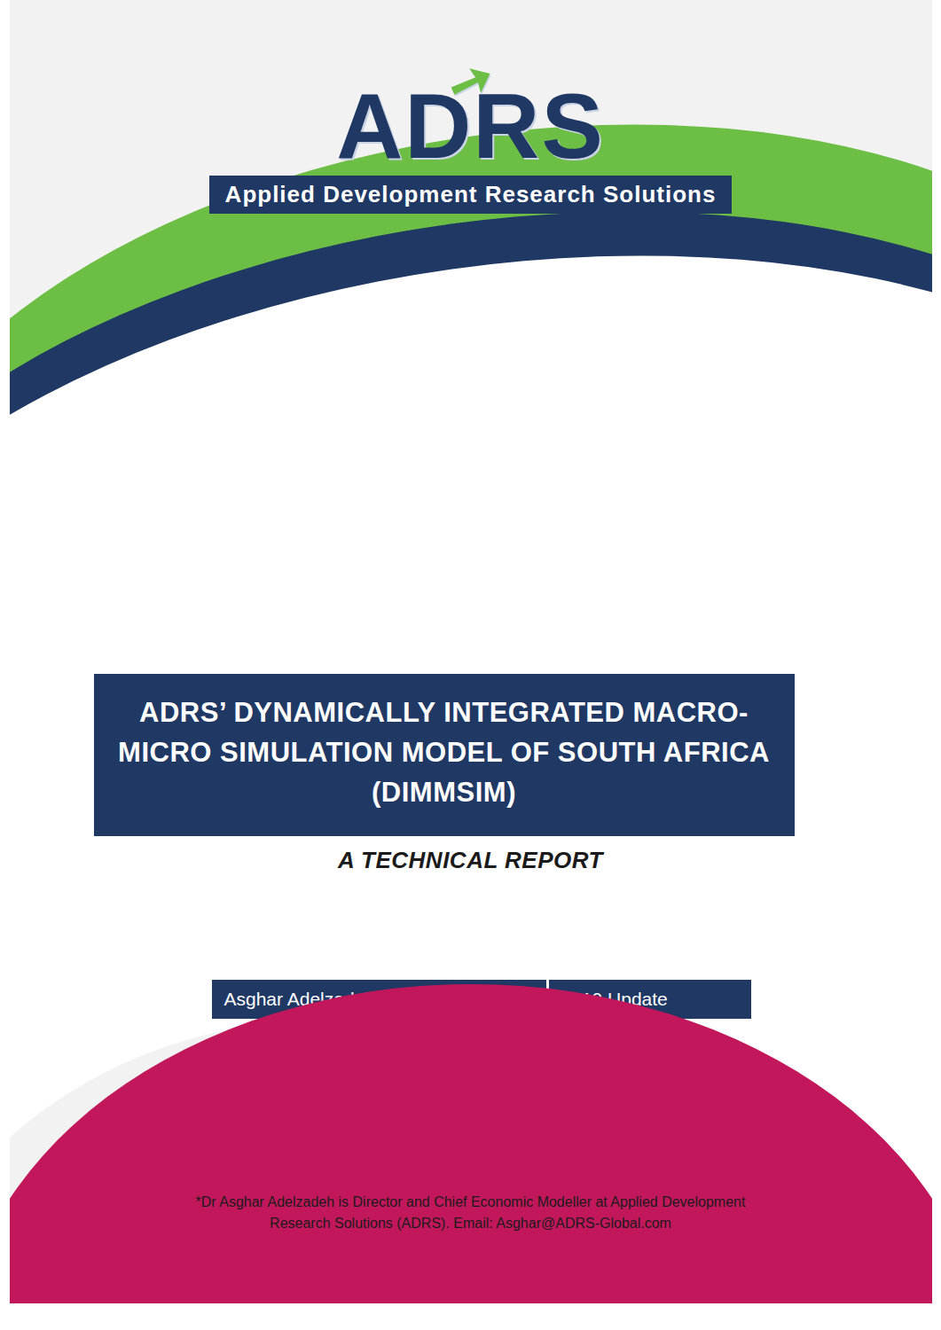A➚DRS
Applied Development Research Solutions
ADRS’ Dynamically Integrated Macro-Micro Simulation Model of South Africa (DIMMSIM)
A TECHNICAL REPORT
Asghar Adelzadeh*
2019 Update
*Dr Asghar Adelzadeh is Director and Chief Economic Modeller at Applied Development
Research Solutions (ADRS). Email: Asghar@ADRS-Global.com